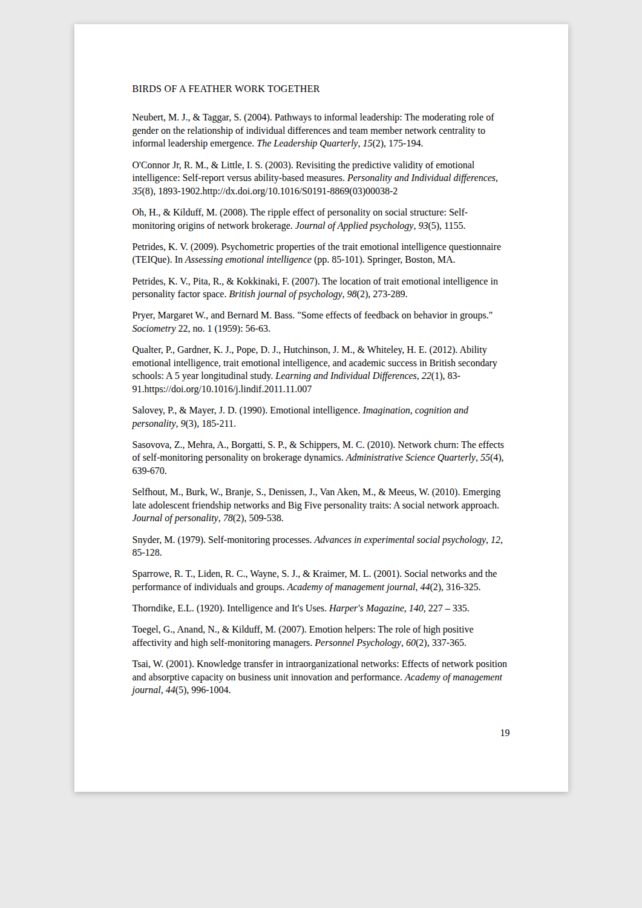BIRDS OF A FEATHER WORK TOGETHER
Neubert, M. J., & Taggar, S. (2004). Pathways to informal leadership: The moderating role of gender on the relationship of individual differences and team member network centrality to informal leadership emergence. The Leadership Quarterly, 15(2), 175-194.
O'Connor Jr, R. M., & Little, I. S. (2003). Revisiting the predictive validity of emotional intelligence: Self-report versus ability-based measures. Personality and Individual differences, 35(8), 1893-1902.http://dx.doi.org/10.1016/S0191-8869(03)00038-2
Oh, H., & Kilduff, M. (2008). The ripple effect of personality on social structure: Self-monitoring origins of network brokerage. Journal of Applied psychology, 93(5), 1155.
Petrides, K. V. (2009). Psychometric properties of the trait emotional intelligence questionnaire (TEIQue). In Assessing emotional intelligence (pp. 85-101). Springer, Boston, MA.
Petrides, K. V., Pita, R., & Kokkinaki, F. (2007). The location of trait emotional intelligence in personality factor space. British journal of psychology, 98(2), 273-289.
Pryer, Margaret W., and Bernard M. Bass. "Some effects of feedback on behavior in groups." Sociometry 22, no. 1 (1959): 56-63.
Qualter, P., Gardner, K. J., Pope, D. J., Hutchinson, J. M., & Whiteley, H. E. (2012). Ability emotional intelligence, trait emotional intelligence, and academic success in British secondary schools: A 5 year longitudinal study. Learning and Individual Differences, 22(1), 83-91.https://doi.org/10.1016/j.lindif.2011.11.007
Salovey, P., & Mayer, J. D. (1990). Emotional intelligence. Imagination, cognition and personality, 9(3), 185-211.
Sasovova, Z., Mehra, A., Borgatti, S. P., & Schippers, M. C. (2010). Network churn: The effects of self-monitoring personality on brokerage dynamics. Administrative Science Quarterly, 55(4), 639-670.
Selfhout, M., Burk, W., Branje, S., Denissen, J., Van Aken, M., & Meeus, W. (2010). Emerging late adolescent friendship networks and Big Five personality traits: A social network approach. Journal of personality, 78(2), 509-538.
Snyder, M. (1979). Self-monitoring processes. Advances in experimental social psychology, 12, 85-128.
Sparrowe, R. T., Liden, R. C., Wayne, S. J., & Kraimer, M. L. (2001). Social networks and the performance of individuals and groups. Academy of management journal, 44(2), 316-325.
Thorndike, E.L. (1920). Intelligence and It's Uses. Harper's Magazine, 140, 227 – 335.
Toegel, G., Anand, N., & Kilduff, M. (2007). Emotion helpers: The role of high positive affectivity and high self-monitoring managers. Personnel Psychology, 60(2), 337-365.
Tsai, W. (2001). Knowledge transfer in intraorganizational networks: Effects of network position and absorptive capacity on business unit innovation and performance. Academy of management journal, 44(5), 996-1004.
19